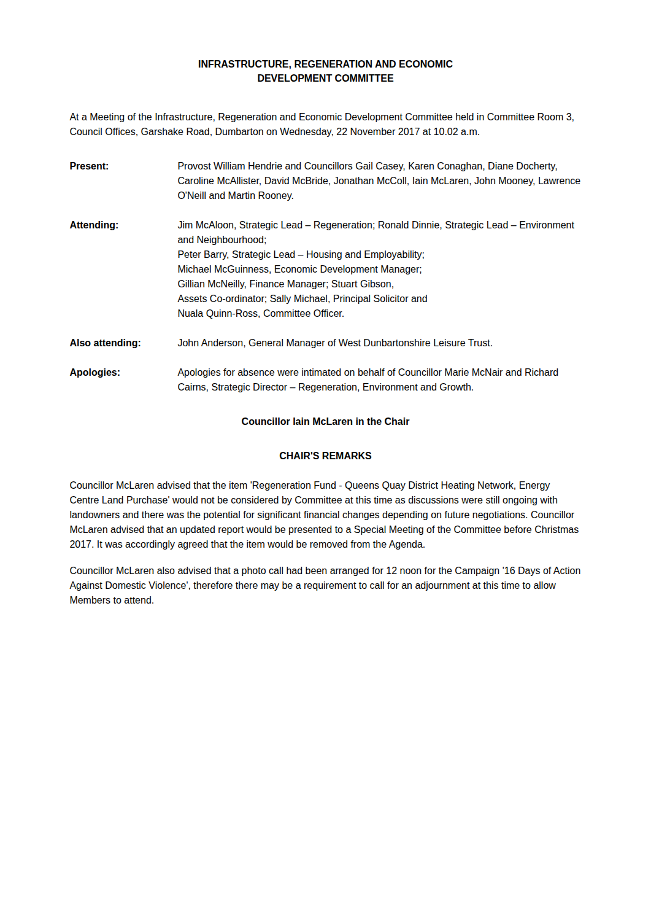Infrastructure, Regeneration and Economic
Development Committee
At a Meeting of the Infrastructure, Regeneration and Economic Development Committee held in Committee Room 3, Council Offices, Garshake Road, Dumbarton on Wednesday, 22 November 2017 at 10.02 a.m.
Present:
Provost William Hendrie and Councillors Gail Casey, Karen Conaghan, Diane Docherty, Caroline McAllister, David McBride, Jonathan McColl, Iain McLaren, John Mooney, Lawrence O'Neill and Martin Rooney.
Attending:
Jim McAloon, Strategic Lead – Regeneration; Ronald Dinnie, Strategic Lead – Environment and Neighbourhood;
Peter Barry, Strategic Lead – Housing and Employability;
Michael McGuinness, Economic Development Manager;
Gillian McNeilly, Finance Manager; Stuart Gibson,
Assets Co-ordinator; Sally Michael, Principal Solicitor and
Nuala Quinn-Ross, Committee Officer.
Also attending:
John Anderson, General Manager of West Dunbartonshire Leisure Trust.
Apologies:
Apologies for absence were intimated on behalf of Councillor Marie McNair and Richard Cairns, Strategic Director – Regeneration, Environment and Growth.
Councillor Iain McLaren in the Chair
Chair's Remarks
Councillor McLaren advised that the item 'Regeneration Fund - Queens Quay District Heating Network, Energy Centre Land Purchase' would not be considered by Committee at this time as discussions were still ongoing with landowners and there was the potential for significant financial changes depending on future negotiations. Councillor McLaren advised that an updated report would be presented to a Special Meeting of the Committee before Christmas 2017. It was accordingly agreed that the item would be removed from the Agenda.
Councillor McLaren also advised that a photo call had been arranged for 12 noon for the Campaign '16 Days of Action Against Domestic Violence', therefore there may be a requirement to call for an adjournment at this time to allow Members to attend.